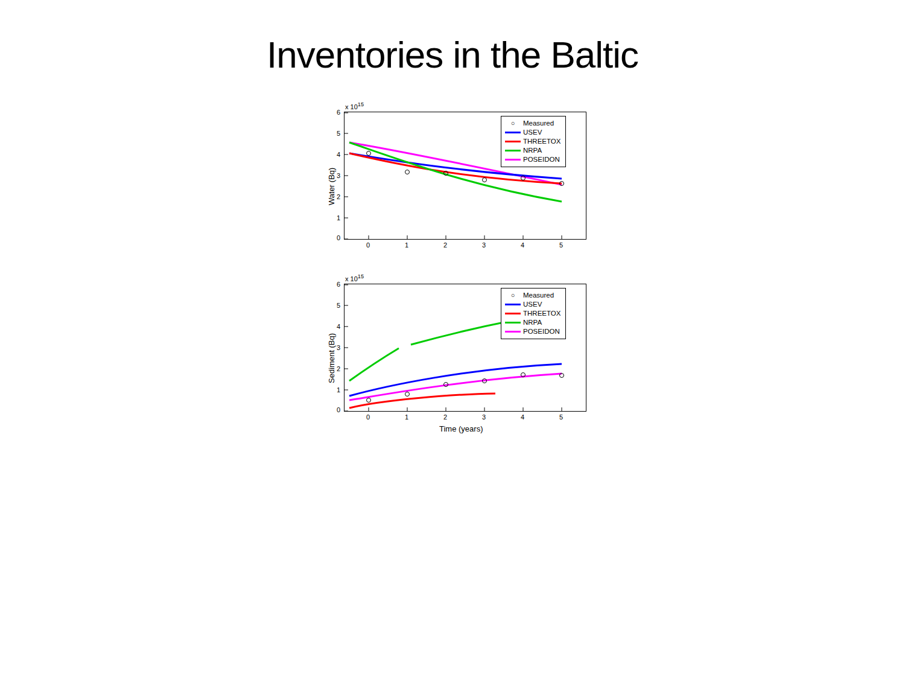Inventories in the Baltic
x 1015
6
5
4
3
2
1
0
0
1
2
3
4
5
Water (Bq)
| ○ | Measured |
| | USEV |
| | THREETOX |
| | NRPA |
| | POSEIDON |
x 1015
6
5
4
3
2
1
0
0
1
2
3
4
5
Sediment (Bq)
Time (years)
| ○ | Measured |
| | USEV |
| | THREETOX |
| | NRPA |
| | POSEIDON |